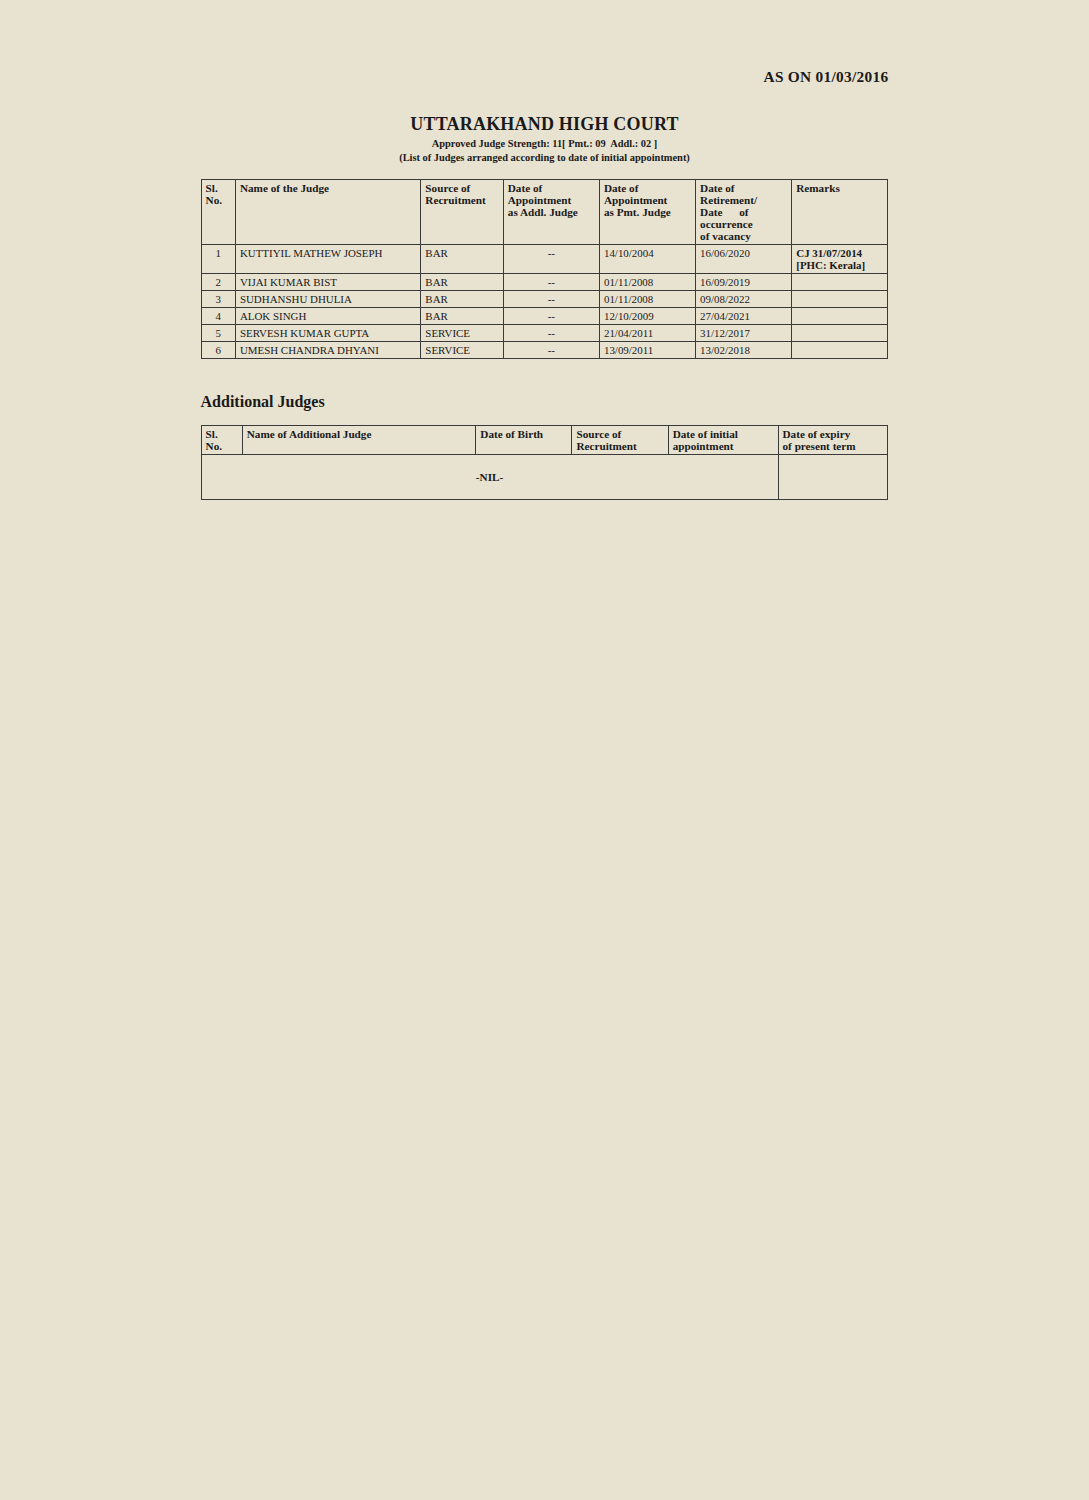AS ON 01/03/2016
UTTARAKHAND HIGH COURT
Approved Judge Strength: 11[ Pmt.: 09 Addl.: 02 ]
(List of Judges arranged according to date of initial appointment)
| Sl. No. | Name of the Judge | Source of Recruitment | Date of Appointment as Addl. Judge | Date of Appointment as Pmt. Judge | Date of Retirement/ Date of occurrence of vacancy | Remarks |
| --- | --- | --- | --- | --- | --- | --- |
| 1 | KUTTIYIL MATHEW JOSEPH | BAR | -- | 14/10/2004 | 16/06/2020 | CJ 31/07/2014 [PHC: Kerala] |
| 2 | VIJAI KUMAR BIST | BAR | -- | 01/11/2008 | 16/09/2019 | |
| 3 | SUDHANSHU DHULIA | BAR | -- | 01/11/2008 | 09/08/2022 | |
| 4 | ALOK SINGH | BAR | -- | 12/10/2009 | 27/04/2021 | |
| 5 | SERVESH KUMAR GUPTA | SERVICE | -- | 21/04/2011 | 31/12/2017 | |
| 6 | UMESH CHANDRA DHYANI | SERVICE | -- | 13/09/2011 | 13/02/2018 | |
Additional Judges
| Sl. No. | Name of Additional Judge | Date of Birth | Source of Recruitment | Date of initial appointment | Date of expiry of present term |
| --- | --- | --- | --- | --- | --- |
| -NIL- | |